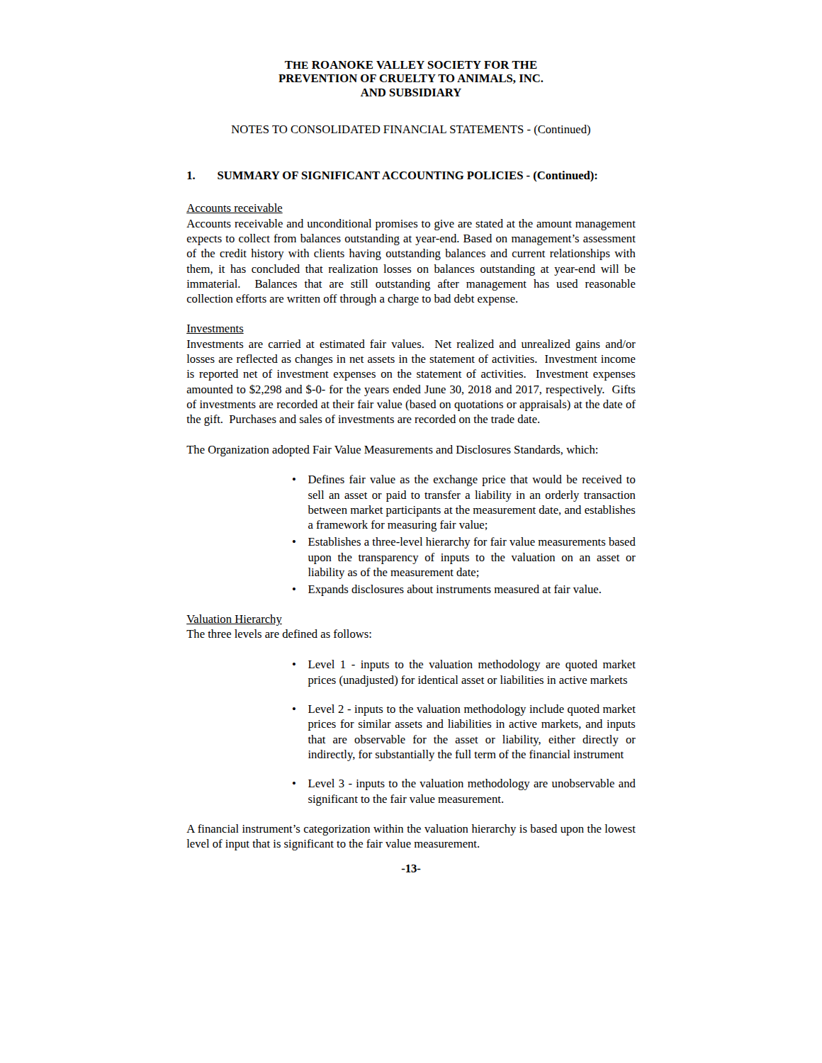THE ROANOKE VALLEY SOCIETY FOR THE
PREVENTION OF CRUELTY TO ANIMALS, INC.
AND SUBSIDIARY
NOTES TO CONSOLIDATED FINANCIAL STATEMENTS - (Continued)
1. SUMMARY OF SIGNIFICANT ACCOUNTING POLICIES - (Continued):
Accounts receivable
Accounts receivable and unconditional promises to give are stated at the amount management expects to collect from balances outstanding at year-end. Based on management’s assessment of the credit history with clients having outstanding balances and current relationships with them, it has concluded that realization losses on balances outstanding at year-end will be immaterial. Balances that are still outstanding after management has used reasonable collection efforts are written off through a charge to bad debt expense.
Investments
Investments are carried at estimated fair values. Net realized and unrealized gains and/or losses are reflected as changes in net assets in the statement of activities. Investment income is reported net of investment expenses on the statement of activities. Investment expenses amounted to $2,298 and $-0- for the years ended June 30, 2018 and 2017, respectively. Gifts of investments are recorded at their fair value (based on quotations or appraisals) at the date of the gift. Purchases and sales of investments are recorded on the trade date.
The Organization adopted Fair Value Measurements and Disclosures Standards, which:
•Defines fair value as the exchange price that would be received to sell an asset or paid to transfer a liability in an orderly transaction between market participants at the measurement date, and establishes a framework for measuring fair value;
•Establishes a three-level hierarchy for fair value measurements based upon the transparency of inputs to the valuation on an asset or liability as of the measurement date;
•Expands disclosures about instruments measured at fair value.
Valuation Hierarchy
The three levels are defined as follows:
•Level 1 - inputs to the valuation methodology are quoted market prices (unadjusted) for identical asset or liabilities in active markets
•Level 2 - inputs to the valuation methodology include quoted market prices for similar assets and liabilities in active markets, and inputs that are observable for the asset or liability, either directly or indirectly, for substantially the full term of the financial instrument
•Level 3 - inputs to the valuation methodology are unobservable and significant to the fair value measurement.
A financial instrument’s categorization within the valuation hierarchy is based upon the lowest level of input that is significant to the fair value measurement.
-13-